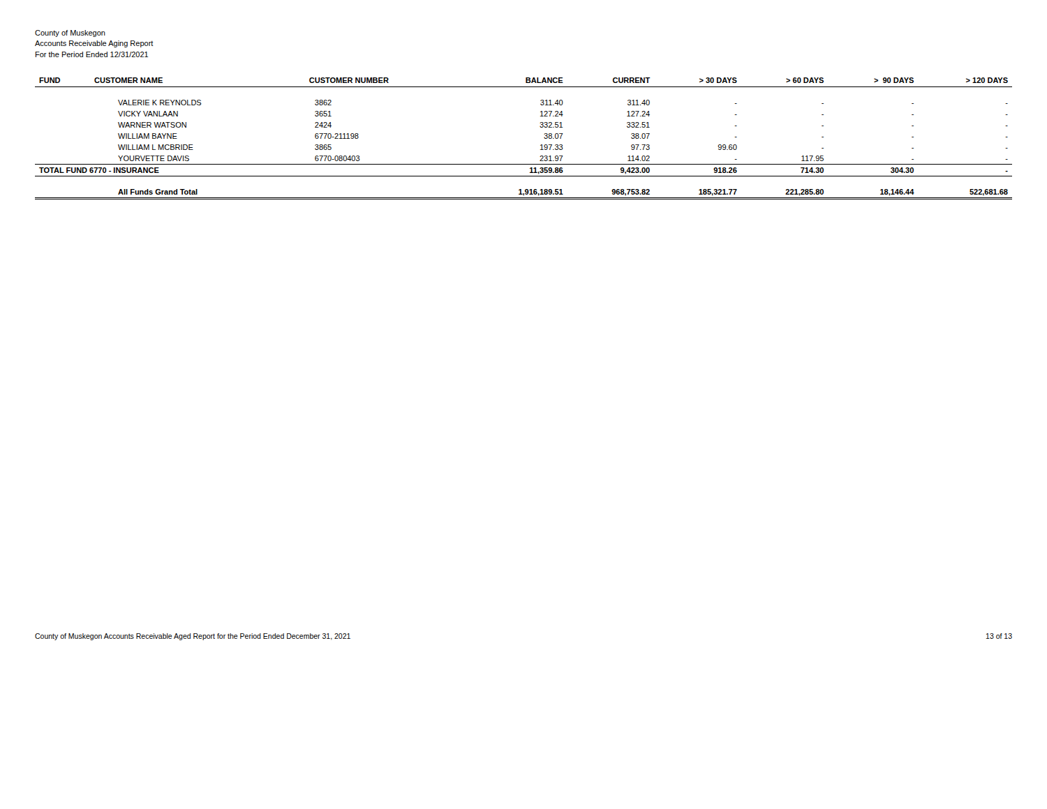County of Muskegon
Accounts Receivable Aging Report
For the Period Ended 12/31/2021
| FUND | CUSTOMER NAME | CUSTOMER NUMBER | BALANCE | CURRENT | > 30 DAYS | > 60 DAYS | > 90 DAYS | > 120 DAYS |
| --- | --- | --- | --- | --- | --- | --- | --- | --- |
| | VALERIE K REYNOLDS | 3862 | 311.40 | 311.40 | - | - | - | - |
| | VICKY VANLAAN | 3651 | 127.24 | 127.24 | - | - | - | - |
| | WARNER WATSON | 2424 | 332.51 | 332.51 | - | - | - | - |
| | WILLIAM BAYNE | 6770-211198 | 38.07 | 38.07 | - | - | - | - |
| | WILLIAM L MCBRIDE | 3865 | 197.33 | 97.73 | 99.60 | - | - | - |
| | YOURVETTE DAVIS | 6770-080403 | 231.97 | 114.02 | - | 117.95 | - | - |
| TOTAL FUND 6770 - INSURANCE | 11,359.86 | 9,423.00 | 918.26 | 714.30 | 304.30 | - |
| | All Funds Grand Total | 1,916,189.51 | 968,753.82 | 185,321.77 | 221,285.80 | 18,146.44 | 522,681.68 |
County of Muskegon Accounts Receivable Aged Report for the Period Ended December 31, 2021 13 of 13